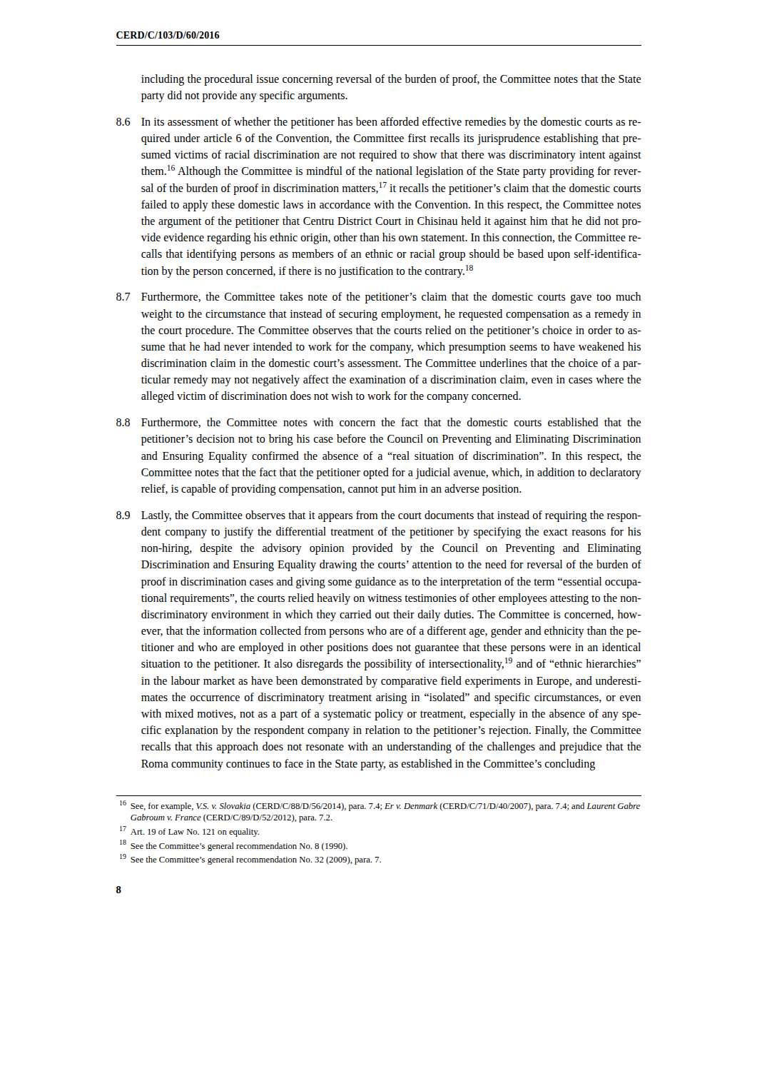CERD/C/103/D/60/2016
including the procedural issue concerning reversal of the burden of proof, the Committee notes that the State party did not provide any specific arguments.
8.6 In its assessment of whether the petitioner has been afforded effective remedies by the domestic courts as required under article 6 of the Convention, the Committee first recalls its jurisprudence establishing that presumed victims of racial discrimination are not required to show that there was discriminatory intent against them.16 Although the Committee is mindful of the national legislation of the State party providing for reversal of the burden of proof in discrimination matters,17 it recalls the petitioner’s claim that the domestic courts failed to apply these domestic laws in accordance with the Convention. In this respect, the Committee notes the argument of the petitioner that Centru District Court in Chisinau held it against him that he did not provide evidence regarding his ethnic origin, other than his own statement. In this connection, the Committee recalls that identifying persons as members of an ethnic or racial group should be based upon self-identification by the person concerned, if there is no justification to the contrary.18
8.7 Furthermore, the Committee takes note of the petitioner’s claim that the domestic courts gave too much weight to the circumstance that instead of securing employment, he requested compensation as a remedy in the court procedure. The Committee observes that the courts relied on the petitioner’s choice in order to assume that he had never intended to work for the company, which presumption seems to have weakened his discrimination claim in the domestic court’s assessment. The Committee underlines that the choice of a particular remedy may not negatively affect the examination of a discrimination claim, even in cases where the alleged victim of discrimination does not wish to work for the company concerned.
8.8 Furthermore, the Committee notes with concern the fact that the domestic courts established that the petitioner’s decision not to bring his case before the Council on Preventing and Eliminating Discrimination and Ensuring Equality confirmed the absence of a “real situation of discrimination”. In this respect, the Committee notes that the fact that the petitioner opted for a judicial avenue, which, in addition to declaratory relief, is capable of providing compensation, cannot put him in an adverse position.
8.9 Lastly, the Committee observes that it appears from the court documents that instead of requiring the respondent company to justify the differential treatment of the petitioner by specifying the exact reasons for his non-hiring, despite the advisory opinion provided by the Council on Preventing and Eliminating Discrimination and Ensuring Equality drawing the courts’ attention to the need for reversal of the burden of proof in discrimination cases and giving some guidance as to the interpretation of the term “essential occupational requirements”, the courts relied heavily on witness testimonies of other employees attesting to the non-discriminatory environment in which they carried out their daily duties. The Committee is concerned, however, that the information collected from persons who are of a different age, gender and ethnicity than the petitioner and who are employed in other positions does not guarantee that these persons were in an identical situation to the petitioner. It also disregards the possibility of intersectionality,19 and of “ethnic hierarchies” in the labour market as have been demonstrated by comparative field experiments in Europe, and underestimates the occurrence of discriminatory treatment arising in “isolated” and specific circumstances, or even with mixed motives, not as a part of a systematic policy or treatment, especially in the absence of any specific explanation by the respondent company in relation to the petitioner’s rejection. Finally, the Committee recalls that this approach does not resonate with an understanding of the challenges and prejudice that the Roma community continues to face in the State party, as established in the Committee’s concluding
See, for example, V.S. v. Slovakia (CERD/C/88/D/56/2014), para. 7.4; Er v. Denmark (CERD/C/71/D/40/2007), para. 7.4; and Laurent Gabre Gabroum v. France (CERD/C/89/D/52/2012), para. 7.2.
Art. 19 of Law No. 121 on equality.
See the Committee’s general recommendation No. 8 (1990).
See the Committee’s general recommendation No. 32 (2009), para. 7.
8